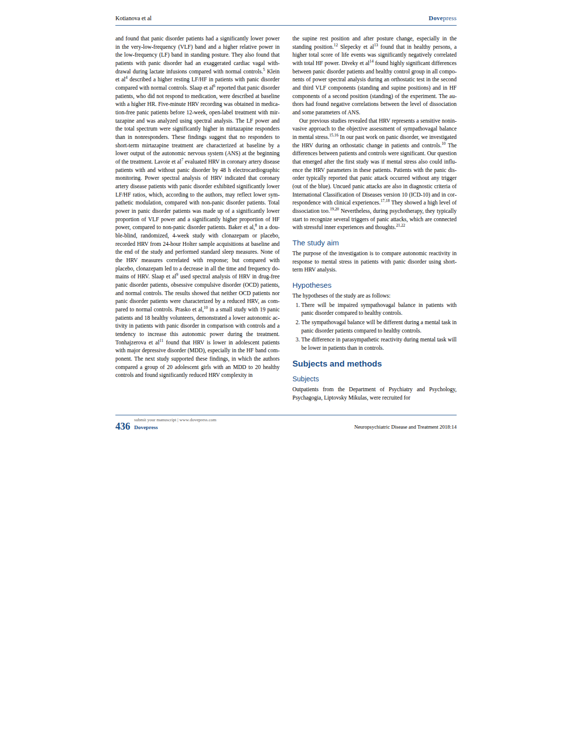Kotianova et al
Dovepress
and found that panic disorder patients had a significantly lower power in the very-low-frequency (VLF) band and a higher relative power in the low-frequency (LF) band in standing posture. They also found that patients with panic disorder had an exaggerated cardiac vagal withdrawal during lactate infusions compared with normal controls.5 Klein et al4 described a higher resting LF/HF in patients with panic disorder compared with normal controls. Slaap et al6 reported that panic disorder patients, who did not respond to medication, were described at baseline with a higher HR. Five-minute HRV recording was obtained in medication-free panic patients before 12-week, open-label treatment with mirtazapine and was analyzed using spectral analysis. The LF power and the total spectrum were significantly higher in mirtazapine responders than in nonresponders. These findings suggest that no responders to short-term mirtazapine treatment are characterized at baseline by a lower output of the autonomic nervous system (ANS) at the beginning of the treatment. Lavoie et al7 evaluated HRV in coronary artery disease patients with and without panic disorder by 48 h electrocardiographic monitoring. Power spectral analysis of HRV indicated that coronary artery disease patients with panic disorder exhibited significantly lower LF/HF ratios, which, according to the authors, may reflect lower sympathetic modulation, compared with non-panic disorder patients. Total power in panic disorder patients was made up of a significantly lower proportion of VLF power and a significantly higher proportion of HF power, compared to non-panic disorder patients. Baker et al,8 in a double-blind, randomized, 4-week study with clonazepam or placebo, recorded HRV from 24-hour Holter sample acquisitions at baseline and the end of the study and performed standard sleep measures. None of the HRV measures correlated with response; but compared with placebo, clonazepam led to a decrease in all the time and frequency domains of HRV. Slaap et al9 used spectral analysis of HRV in drug-free panic disorder patients, obsessive compulsive disorder (OCD) patients, and normal controls. The results showed that neither OCD patients nor panic disorder patients were characterized by a reduced HRV, as compared to normal controls. Prasko et al,10 in a small study with 19 panic patients and 18 healthy volunteers, demonstrated a lower autonomic activity in patients with panic disorder in comparison with controls and a tendency to increase this autonomic power during the treatment. Tonhajzerova et al11 found that HRV is lower in adolescent patients with major depressive disorder (MDD), especially in the HF band component. The next study supported these findings, in which the authors compared a group of 20 adolescent girls with an MDD to 20 healthy controls and found significantly reduced HRV complexity in
the supine rest position and after posture change, especially in the standing position.12 Slepecky et al13 found that in healthy persons, a higher total score of life events was significantly negatively correlated with total HF power. Diveky et al14 found highly significant differences between panic disorder patients and healthy control group in all components of power spectral analysis during an orthostatic test in the second and third VLF components (standing and supine positions) and in HF components of a second position (standing) of the experiment. The authors had found negative correlations between the level of dissociation and some parameters of ANS.
Our previous studies revealed that HRV represents a sensitive noninvasive approach to the objective assessment of sympathovagal balance in mental stress.15,16 In our past work on panic disorder, we investigated the HRV during an orthostatic change in patients and controls.10 The differences between patients and controls were significant. Our question that emerged after the first study was if mental stress also could influence the HRV parameters in these patients. Patients with the panic disorder typically reported that panic attack occurred without any trigger (out of the blue). Uncued panic attacks are also in diagnostic criteria of International Classification of Diseases version 10 (ICD-10) and in correspondence with clinical experiences.17,18 They showed a high level of dissociation too.19,20 Nevertheless, during psychotherapy, they typically start to recognize several triggers of panic attacks, which are connected with stressful inner experiences and thoughts.21,22
The study aim
The purpose of the investigation is to compare autonomic reactivity in response to mental stress in patients with panic disorder using short-term HRV analysis.
Hypotheses
The hypotheses of the study are as follows:
There will be impaired sympathovagal balance in patients with panic disorder compared to healthy controls.
The sympathovagal balance will be different during a mental task in panic disorder patients compared to healthy controls.
The difference in parasympathetic reactivity during mental task will be lower in patients than in controls.
Subjects and methods
Subjects
Outpatients from the Department of Psychiatry and Psychology, Psychagogia, Liptovsky Mikulas, were recruited for
436
submit your manuscript | www.dovepress.com Dovepress
Neuropsychiatric Disease and Treatment 2018:14